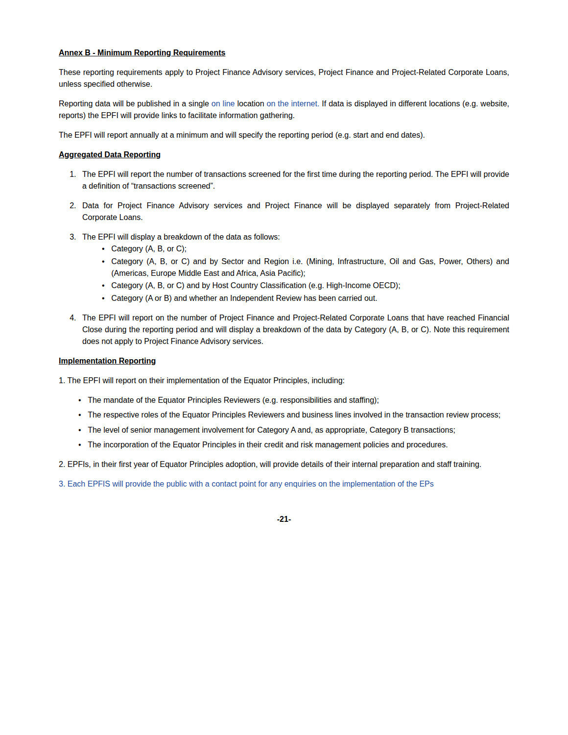Annex B - Minimum Reporting Requirements
These reporting requirements apply to Project Finance Advisory services, Project Finance and Project-Related Corporate Loans, unless specified otherwise.
Reporting data will be published in a single on line location on the internet. If data is displayed in different locations (e.g. website, reports) the EPFI will provide links to facilitate information gathering.
The EPFI will report annually at a minimum and will specify the reporting period (e.g. start and end dates).
Aggregated Data Reporting
The EPFI will report the number of transactions screened for the first time during the reporting period. The EPFI will provide a definition of “transactions screened”.
Data for Project Finance Advisory services and Project Finance will be displayed separately from Project-Related Corporate Loans.
The EPFI will display a breakdown of the data as follows:
Category (A, B, or C);
Category (A, B, or C) and by Sector and Region i.e. (Mining, Infrastructure, Oil and Gas, Power, Others) and (Americas, Europe Middle East and Africa, Asia Pacific);
Category (A, B, or C) and by Host Country Classification (e.g. High-Income OECD);
Category (A or B) and whether an Independent Review has been carried out.
The EPFI will report on the number of Project Finance and Project-Related Corporate Loans that have reached Financial Close during the reporting period and will display a breakdown of the data by Category (A, B, or C). Note this requirement does not apply to Project Finance Advisory services.
Implementation Reporting
1. The EPFI will report on their implementation of the Equator Principles, including:
The mandate of the Equator Principles Reviewers (e.g. responsibilities and staffing);
The respective roles of the Equator Principles Reviewers and business lines involved in the transaction review process;
The level of senior management involvement for Category A and, as appropriate, Category B transactions;
The incorporation of the Equator Principles in their credit and risk management policies and procedures.
2. EPFIs, in their first year of Equator Principles adoption, will provide details of their internal preparation and staff training.
3. Each EPFIS will provide the public with a contact point for any enquiries on the implementation of the EPs
-21-